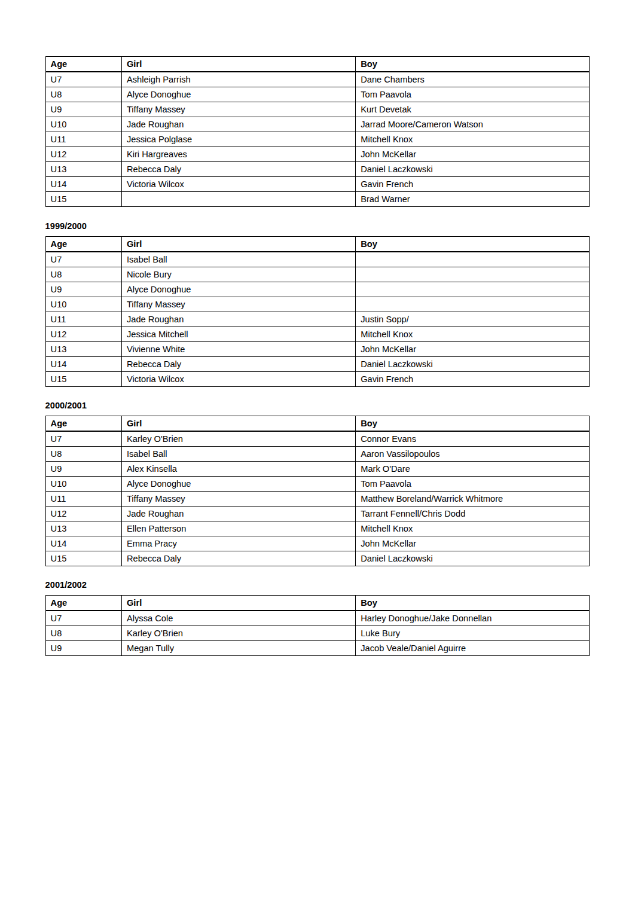| Age | Girl | Boy |
| --- | --- | --- |
| U7 | Ashleigh Parrish | Dane Chambers |
| U8 | Alyce Donoghue | Tom Paavola |
| U9 | Tiffany Massey | Kurt Devetak |
| U10 | Jade Roughan | Jarrad Moore/Cameron Watson |
| U11 | Jessica Polglase | Mitchell Knox |
| U12 | Kiri Hargreaves | John McKellar |
| U13 | Rebecca Daly | Daniel Laczkowski |
| U14 | Victoria Wilcox | Gavin French |
| U15 | | Brad Warner |
1999/2000
| Age | Girl | Boy |
| --- | --- | --- |
| U7 | Isabel Ball | |
| U8 | Nicole Bury | |
| U9 | Alyce Donoghue | |
| U10 | Tiffany Massey | |
| U11 | Jade Roughan | Justin Sopp/ |
| U12 | Jessica Mitchell | Mitchell Knox |
| U13 | Vivienne White | John McKellar |
| U14 | Rebecca Daly | Daniel Laczkowski |
| U15 | Victoria Wilcox | Gavin French |
2000/2001
| Age | Girl | Boy |
| --- | --- | --- |
| U7 | Karley O'Brien | Connor Evans |
| U8 | Isabel Ball | Aaron Vassilopoulos |
| U9 | Alex Kinsella | Mark O'Dare |
| U10 | Alyce Donoghue | Tom Paavola |
| U11 | Tiffany Massey | Matthew Boreland/Warrick Whitmore |
| U12 | Jade Roughan | Tarrant Fennell/Chris Dodd |
| U13 | Ellen Patterson | Mitchell Knox |
| U14 | Emma Pracy | John McKellar |
| U15 | Rebecca Daly | Daniel Laczkowski |
2001/2002
| Age | Girl | Boy |
| --- | --- | --- |
| U7 | Alyssa Cole | Harley Donoghue/Jake Donnellan |
| U8 | Karley O'Brien | Luke Bury |
| U9 | Megan Tully | Jacob Veale/Daniel Aguirre |